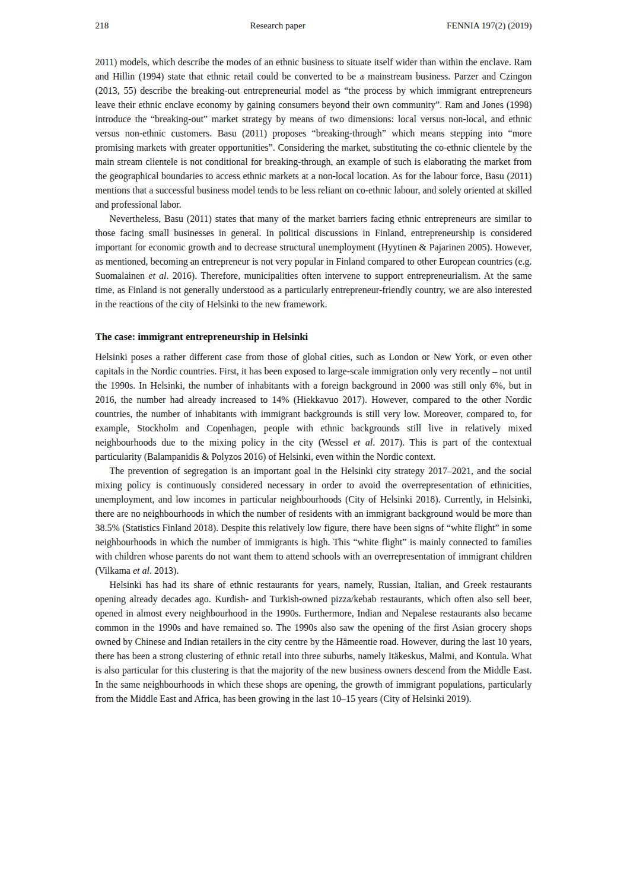218 Research paper FENNIA 197(2) (2019)
2011) models, which describe the modes of an ethnic business to situate itself wider than within the enclave. Ram and Hillin (1994) state that ethnic retail could be converted to be a mainstream business. Parzer and Czingon (2013, 55) describe the breaking-out entrepreneurial model as “the process by which immigrant entrepreneurs leave their ethnic enclave economy by gaining consumers beyond their own community”. Ram and Jones (1998) introduce the “breaking-out” market strategy by means of two dimensions: local versus non-local, and ethnic versus non-ethnic customers. Basu (2011) proposes “breaking-through” which means stepping into “more promising markets with greater opportunities”. Considering the market, substituting the co-ethnic clientele by the main stream clientele is not conditional for breaking-through, an example of such is elaborating the market from the geographical boundaries to access ethnic markets at a non-local location. As for the labour force, Basu (2011) mentions that a successful business model tends to be less reliant on co-ethnic labour, and solely oriented at skilled and professional labor.
Nevertheless, Basu (2011) states that many of the market barriers facing ethnic entrepreneurs are similar to those facing small businesses in general. In political discussions in Finland, entrepreneurship is considered important for economic growth and to decrease structural unemployment (Hyytinen & Pajarinen 2005). However, as mentioned, becoming an entrepreneur is not very popular in Finland compared to other European countries (e.g. Suomalainen et al. 2016). Therefore, municipalities often intervene to support entrepreneurialism. At the same time, as Finland is not generally understood as a particularly entrepreneur-friendly country, we are also interested in the reactions of the city of Helsinki to the new framework.
The case: immigrant entrepreneurship in Helsinki
Helsinki poses a rather different case from those of global cities, such as London or New York, or even other capitals in the Nordic countries. First, it has been exposed to large-scale immigration only very recently – not until the 1990s. In Helsinki, the number of inhabitants with a foreign background in 2000 was still only 6%, but in 2016, the number had already increased to 14% (Hiekkavuo 2017). However, compared to the other Nordic countries, the number of inhabitants with immigrant backgrounds is still very low. Moreover, compared to, for example, Stockholm and Copenhagen, people with ethnic backgrounds still live in relatively mixed neighbourhoods due to the mixing policy in the city (Wessel et al. 2017). This is part of the contextual particularity (Balampanidis & Polyzos 2016) of Helsinki, even within the Nordic context.
The prevention of segregation is an important goal in the Helsinki city strategy 2017–2021, and the social mixing policy is continuously considered necessary in order to avoid the overrepresentation of ethnicities, unemployment, and low incomes in particular neighbourhoods (City of Helsinki 2018). Currently, in Helsinki, there are no neighbourhoods in which the number of residents with an immigrant background would be more than 38.5% (Statistics Finland 2018). Despite this relatively low figure, there have been signs of “white flight” in some neighbourhoods in which the number of immigrants is high. This “white flight” is mainly connected to families with children whose parents do not want them to attend schools with an overrepresentation of immigrant children (Vilkama et al. 2013).
Helsinki has had its share of ethnic restaurants for years, namely, Russian, Italian, and Greek restaurants opening already decades ago. Kurdish- and Turkish-owned pizza/kebab restaurants, which often also sell beer, opened in almost every neighbourhood in the 1990s. Furthermore, Indian and Nepalese restaurants also became common in the 1990s and have remained so. The 1990s also saw the opening of the first Asian grocery shops owned by Chinese and Indian retailers in the city centre by the Hämeentie road. However, during the last 10 years, there has been a strong clustering of ethnic retail into three suburbs, namely Itäkeskus, Malmi, and Kontula. What is also particular for this clustering is that the majority of the new business owners descend from the Middle East. In the same neighbourhoods in which these shops are opening, the growth of immigrant populations, particularly from the Middle East and Africa, has been growing in the last 10–15 years (City of Helsinki 2019).